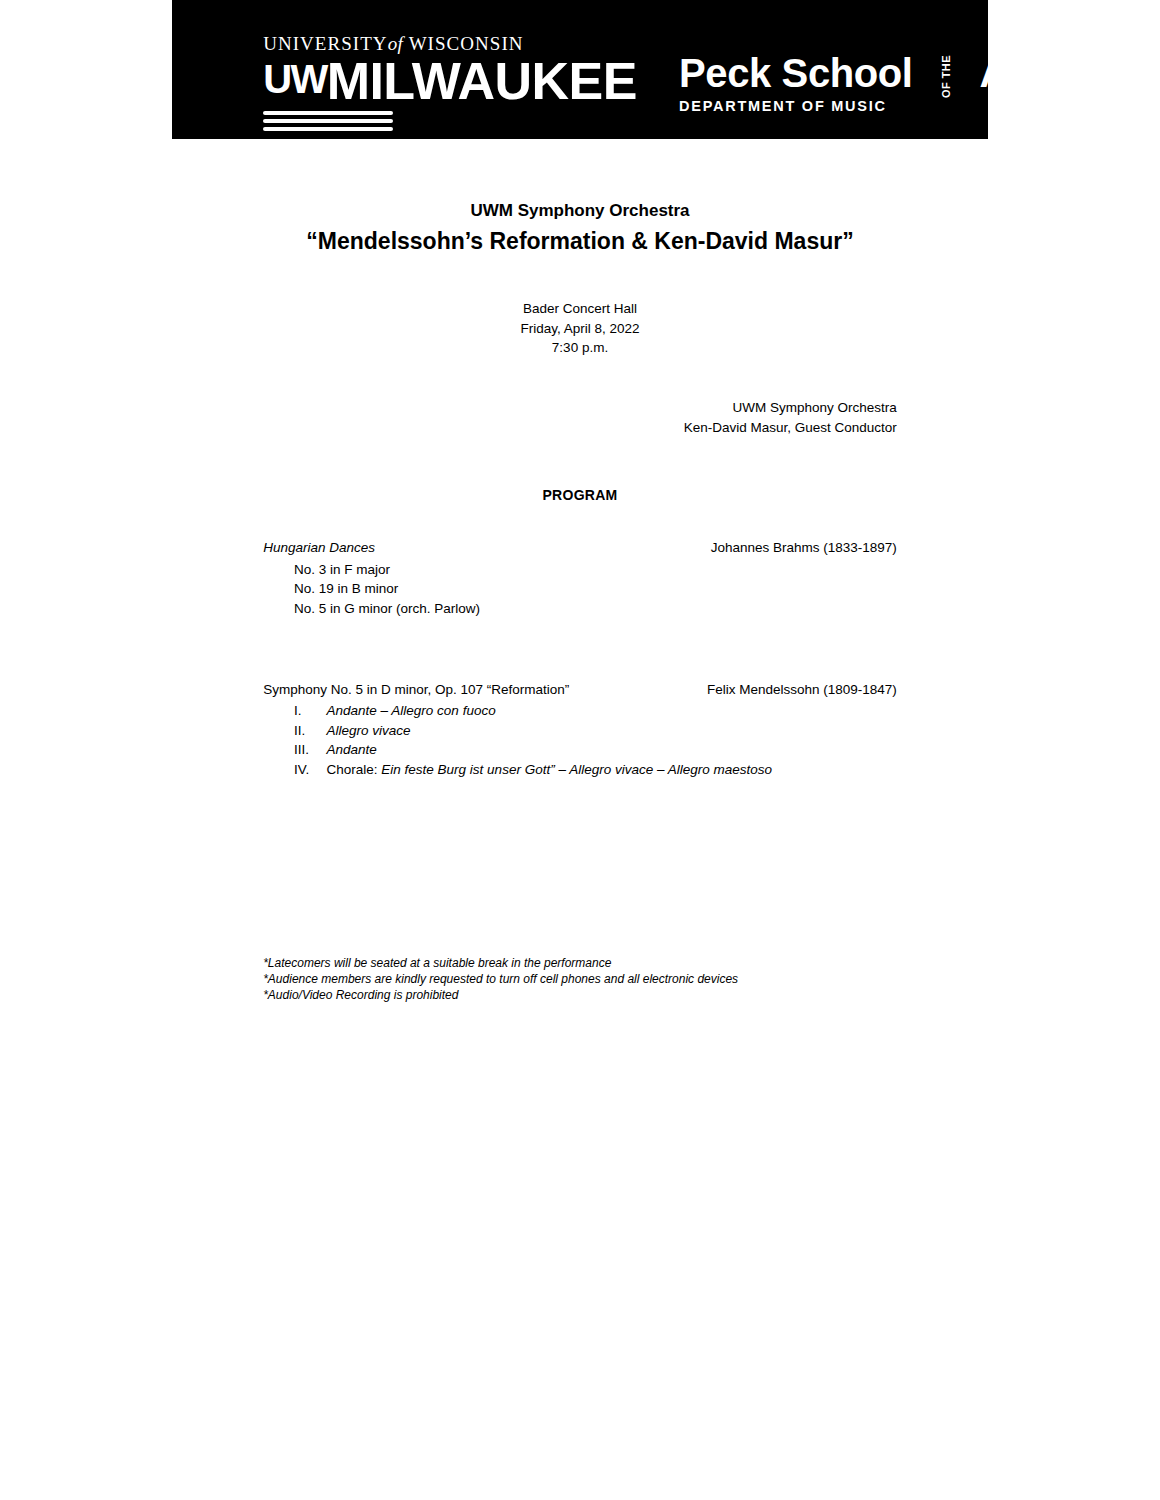UNIVERSITYof WISCONSIN
UWMILWAUKEE
Peck School OF THE Arts
DEPARTMENT OF MUSIC
UWM Symphony Orchestra
“Mendelssohn’s Reformation & Ken-David Masur”
Bader Concert Hall
Friday, April 8, 2022
7:30 p.m.
UWM Symphony Orchestra
Ken-David Masur, Guest Conductor
PROGRAM
Hungarian Dances Johannes Brahms (1833-1897)
No. 3 in F major
No. 19 in B minor
No. 5 in G minor (orch. Parlow)
Symphony No. 5 in D minor, Op. 107 “Reformation” Felix Mendelssohn (1809-1847)
I. Andante – Allegro con fuoco
II. Allegro vivace
III. Andante
IV. Chorale: Ein feste Burg ist unser Gott” – Allegro vivace – Allegro maestoso
*Latecomers will be seated at a suitable break in the performance
*Audience members are kindly requested to turn off cell phones and all electronic devices
*Audio/Video Recording is prohibited